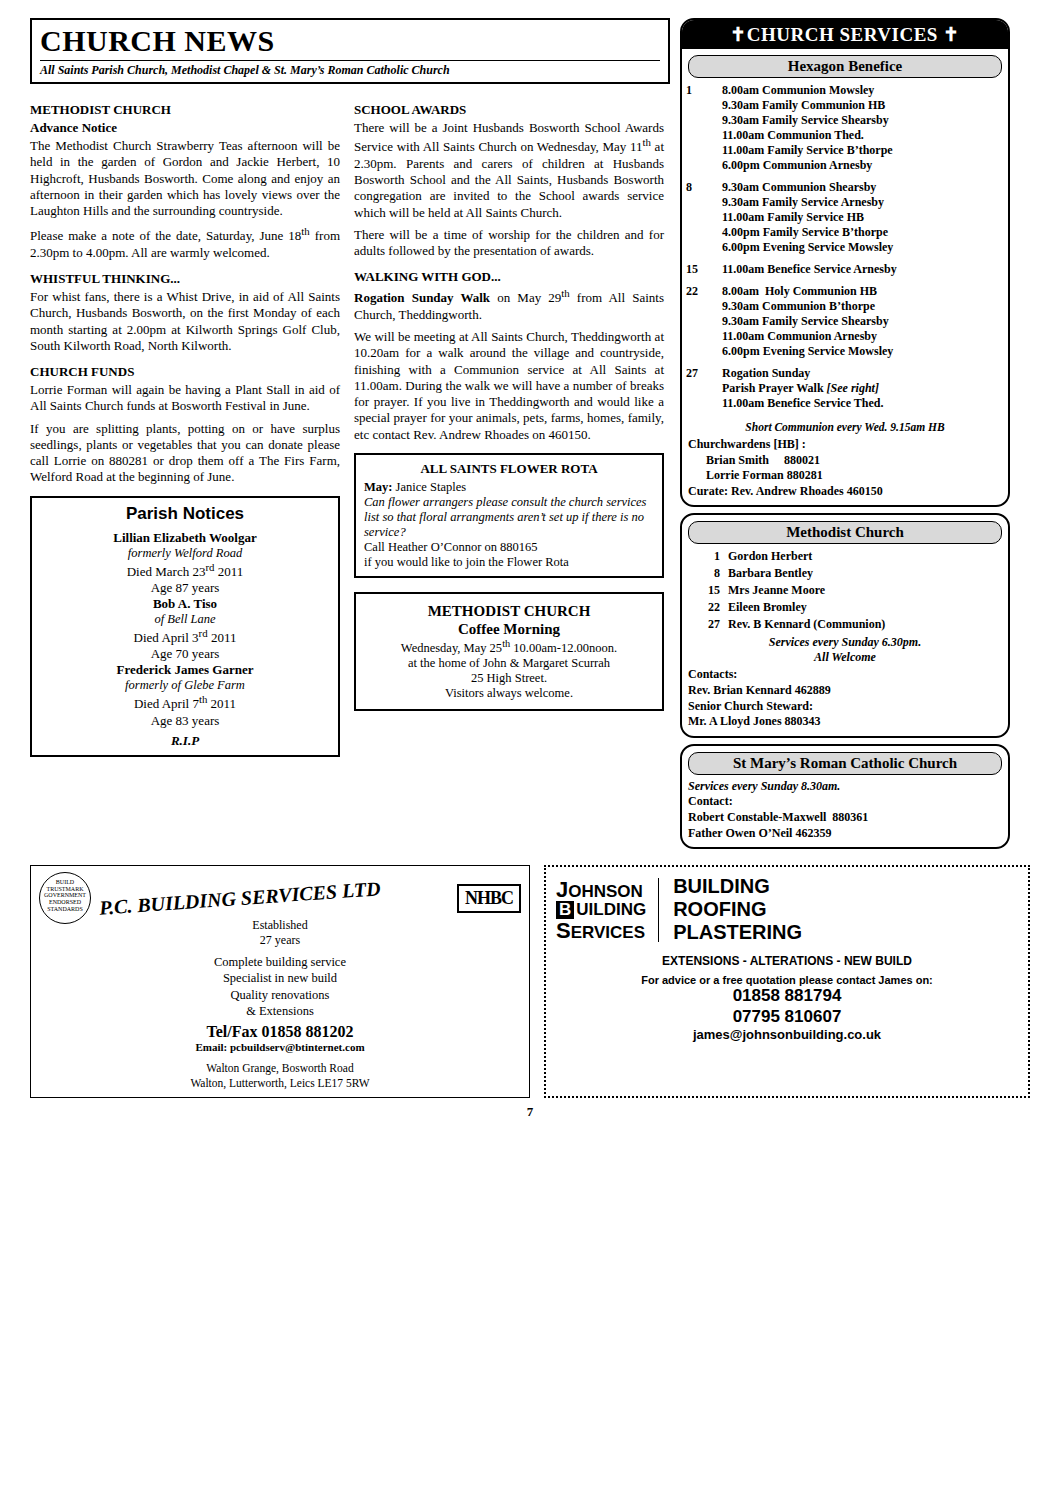CHURCH NEWS
All Saints Parish Church, Methodist Chapel & St. Mary’s Roman Catholic Church
Methodist Church
Advance Notice
The Methodist Church Strawberry Teas afternoon will be held in the garden of Gordon and Jackie Herbert, 10 Highcroft, Husbands Bosworth. Come along and enjoy an afternoon in their garden which has lovely views over the Laughton Hills and the surrounding countryside.
Please make a note of the date, Saturday, June 18th from 2.30pm to 4.00pm. All are warmly welcomed.
Whistful thinking...
For whist fans, there is a Whist Drive, in aid of All Saints Church, Husbands Bosworth, on the first Monday of each month starting at 2.00pm at Kilworth Springs Golf Club, South Kilworth Road, North Kilworth.
Church Funds
Lorrie Forman will again be having a Plant Stall in aid of All Saints Church funds at Bosworth Festival in June.
If you are splitting plants, potting on or have surplus seedlings, plants or vegetables that you can donate please call Lorrie on 880281 or drop them off a The Firs Farm, Welford Road at the beginning of June.
Parish Notices
Lillian Elizabeth Woolgar
formerly Welford Road
Died March 23rd 2011
Age 87 years
Bob A. Tiso
of Bell Lane
Died April 3rd 2011
Age 70 years
Frederick James Garner
formerly of Glebe Farm
Died April 7th 2011
Age 83 years
R.I.P
School Awards
There will be a Joint Husbands Bosworth School Awards Service with All Saints Church on Wednesday, May 11th at 2.30pm. Parents and carers of children at Husbands Bosworth School and the All Saints, Husbands Bosworth congregation are invited to the School awards service which will be held at All Saints Church.
There will be a time of worship for the children and for adults followed by the presentation of awards.
Walking with God...
Rogation Sunday Walk on May 29th from All Saints Church, Theddingworth.
We will be meeting at All Saints Church, Theddingworth at 10.20am for a walk around the village and countryside, finishing with a Communion service at All Saints at 11.00am. During the walk we will have a number of breaks for prayer. If you live in Theddingworth and would like a special prayer for your animals, pets, farms, homes, family, etc contact Rev. Andrew Rhoades on 460150.
ALL SAINTS FLOWER ROTA
May: Janice Staples
Can flower arrangers please consult the church services list so that floral arrangments aren’t set up if there is no service?
Call Heather O’Connor on 880165
if you would like to join the Flower Rota
METHODIST CHURCH
Coffee Morning
Wednesday, May 25th 10.00am-12.00noon.
at the home of John & Margaret Scurrah
25 High Street.
Visitors always welcome.
✝CHURCH SERVICES ✝
Hexagon Benefice
| 1 | 8.00am Communion Mowsley 9.30am Family Communion HB 9.30am Family Service Shearsby 11.00am Communion Thed. 11.00am Family Service B’thorpe 6.00pm Communion Arnesby |
| 8 | 9.30am Communion Shearsby 9.30am Family Service Arnesby 11.00am Family Service HB 4.00pm Family Service B’thorpe 6.00pm Evening Service Mowsley |
| 15 | 11.00am Benefice Service Arnesby |
| 22 | 8.00am Holy Communion HB 9.30am Communion B’thorpe 9.30am Family Service Shearsby 11.00am Communion Arnesby 6.00pm Evening Service Mowsley |
| 27 | Rogation Sunday Parish Prayer Walk [See right] 11.00am Benefice Service Thed. |
Short Communion every Wed. 9.15am HB
Churchwardens [HB] :
Brian Smith 880021
Lorrie Forman 880281
Curate: Rev. Andrew Rhoades 460150
Methodist Church
| 1 | Gordon Herbert |
| 8 | Barbara Bentley |
| 15 | Mrs Jeanne Moore |
| 22 | Eileen Bromley |
| 27 | Rev. B Kennard (Communion) |
Services every Sunday 6.30pm.
All Welcome
Contacts:
Rev. Brian Kennard 462889
Senior Church Steward:
Mr. A Lloyd Jones 880343
St Mary’s Roman Catholic Church
Services every Sunday 8.30am.
Contact:
Robert Constable-Maxwell 880361
Father Owen O’Neil 462359
BUILD
TRUSTMARK
GOVERNMENT
ENDORSED
STANDARDS
P.C. BUILDING SERVICES LTD
NHBC
Established
27 years
Complete building service
Specialist in new build
Quality renovations
& Extensions
Tel/Fax 01858 881202
Email: pcbuildserv@btinternet.com
Walton Grange, Bosworth Road
Walton, Lutterworth, Leics LE17 5RW
JOHNSON
BUILDING
SERVICES
BUILDING
ROOFING
PLASTERING
EXTENSIONS - ALTERATIONS - NEW BUILD
For advice or a free quotation please contact James on:
01858 881794
07795 810607
james@johnsonbuilding.co.uk
7